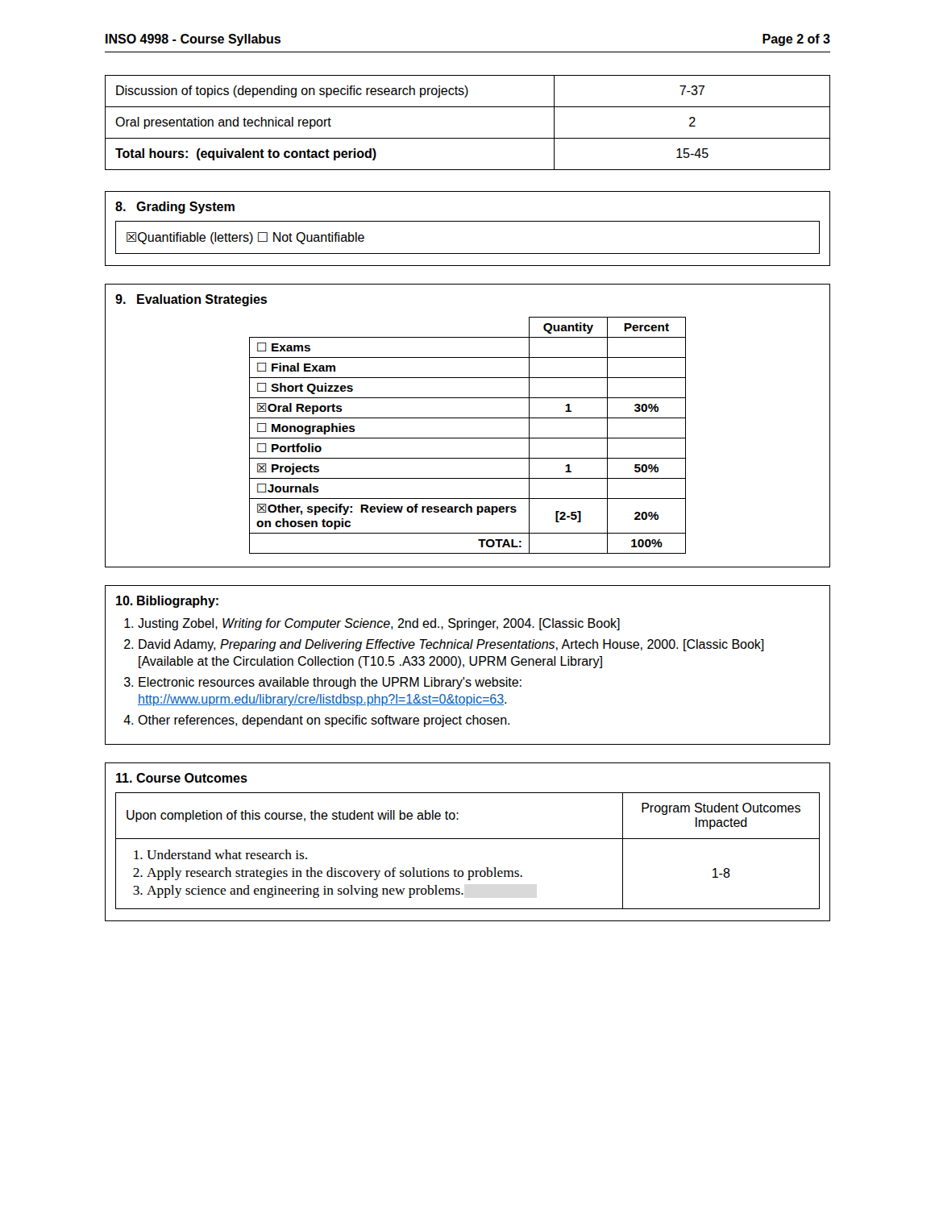INSO 4998 - Course Syllabus Page 2 of 3
| Discussion of topics (depending on specific research projects) | 7-37 |
| Oral presentation and technical report | 2 |
| Total hours: (equivalent to contact period) | 15-45 |
8. Grading System
☒Quantifiable (letters) ☐ Not Quantifiable
9. Evaluation Strategies
| | Quantity | Percent |
| --- | --- | --- |
| ☐ Exams | | |
| ☐ Final Exam | | |
| ☐ Short Quizzes | | |
| ☒ Oral Reports | 1 | 30% |
| ☐ Monographies | | |
| ☐ Portfolio | | |
| ☒ Projects | 1 | 50% |
| ☐ Journals | | |
| ☒ Other, specify: Review of research papers on chosen topic | [2-5] | 20% |
| TOTAL: | | 100% |
10. Bibliography:
Justing Zobel, Writing for Computer Science, 2nd ed., Springer, 2004. [Classic Book]
David Adamy, Preparing and Delivering Effective Technical Presentations, Artech House, 2000. [Classic Book] [Available at the Circulation Collection (T10.5 .A33 2000), UPRM General Library]
Electronic resources available through the UPRM Library's website:
http://www.uprm.edu/library/cre/listdbsp.php?l=1&st=0&topic=63.
Other references, dependant on specific software project chosen.
11. Course Outcomes
| Upon completion of this course, the student will be able to: | Program Student Outcomes Impacted |
| --- | --- |
| Understand what research is. Apply research strategies in the discovery of solutions to problems. Apply science and engineering in solving new problems. | 1-8 |